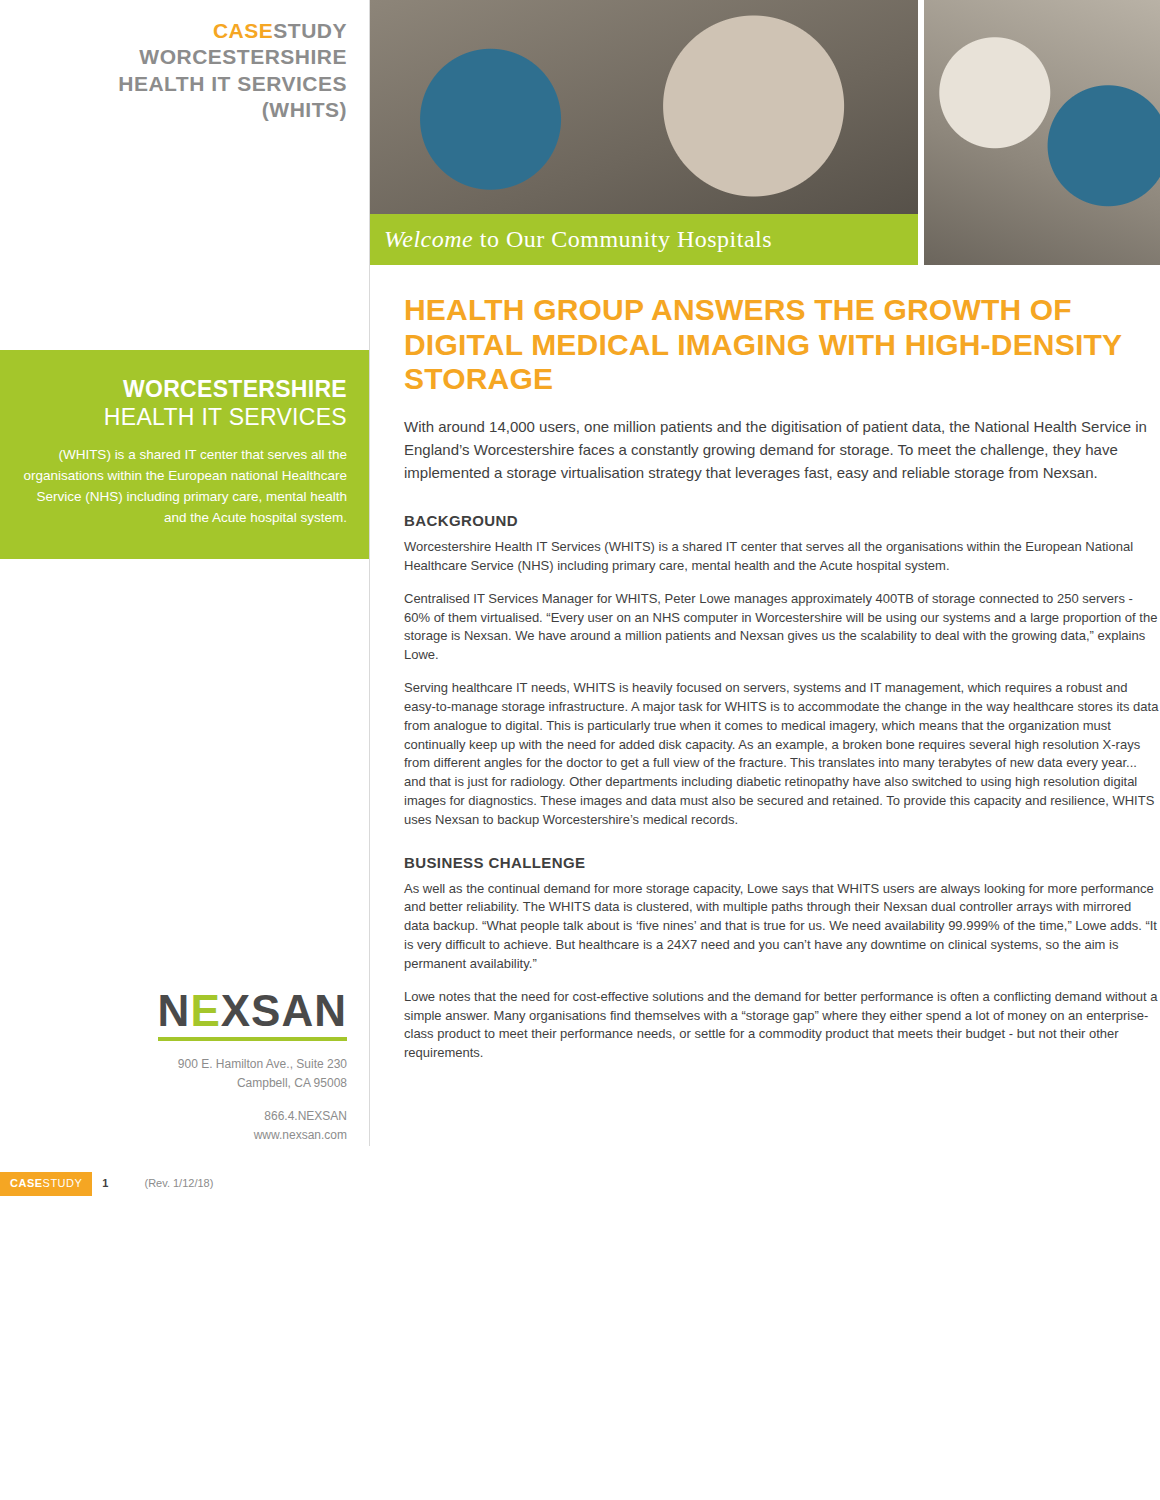CASE STUDY
WORCESTERSHIRE
HEALTH IT SERVICES
(WHITS)
Welcome to Our Community Hospitals
WORCESTERSHIREHEALTH IT SERVICES
(WHITS) is a shared IT center that serves all the organisations within the European national Healthcare Service (NHS) including primary care, mental health and the Acute hospital system.
NEXSAN
900 E. Hamilton Ave., Suite 230
Campbell, CA 95008 866.4.NEXSAN www.nexsan.com
Health Group Answers the Growth of Digital Medical Imaging with High-Density Storage
With around 14,000 users, one million patients and the digitisation of patient data, the National Health Service in England’s Worcestershire faces a constantly growing demand for storage. To meet the challenge, they have implemented a storage virtualisation strategy that leverages fast, easy and reliable storage from Nexsan.
Background
Worcestershire Health IT Services (WHITS) is a shared IT center that serves all the organisations within the European National Healthcare Service (NHS) including primary care, mental health and the Acute hospital system.
Centralised IT Services Manager for WHITS, Peter Lowe manages approximately 400TB of storage connected to 250 servers - 60% of them virtualised. “Every user on an NHS computer in Worcestershire will be using our systems and a large proportion of the storage is Nexsan. We have around a million patients and Nexsan gives us the scalability to deal with the growing data,” explains Lowe.
Serving healthcare IT needs, WHITS is heavily focused on servers, systems and IT management, which requires a robust and easy-to-manage storage infrastructure. A major task for WHITS is to accommodate the change in the way healthcare stores its data from analogue to digital. This is particularly true when it comes to medical imagery, which means that the organization must continually keep up with the need for added disk capacity. As an example, a broken bone requires several high resolution X-rays from different angles for the doctor to get a full view of the fracture. This translates into many terabytes of new data every year... and that is just for radiology. Other departments including diabetic retinopathy have also switched to using high resolution digital images for diagnostics. These images and data must also be secured and retained. To provide this capacity and resilience, WHITS uses Nexsan to backup Worcestershire’s medical records.
Business Challenge
As well as the continual demand for more storage capacity, Lowe says that WHITS users are always looking for more performance and better reliability. The WHITS data is clustered, with multiple paths through their Nexsan dual controller arrays with mirrored data backup. “What people talk about is ‘five nines’ and that is true for us. We need availability 99.999% of the time,” Lowe adds. “It is very difficult to achieve. But healthcare is a 24X7 need and you can’t have any downtime on clinical systems, so the aim is permanent availability.”
Lowe notes that the need for cost-effective solutions and the demand for better performance is often a conflicting demand without a simple answer. Many organisations find themselves with a “storage gap” where they either spend a lot of money on an enterprise-class product to meet their performance needs, or settle for a commodity product that meets their budget - but not their other requirements.
CASESTUDY 1 (Rev. 1/12/18)